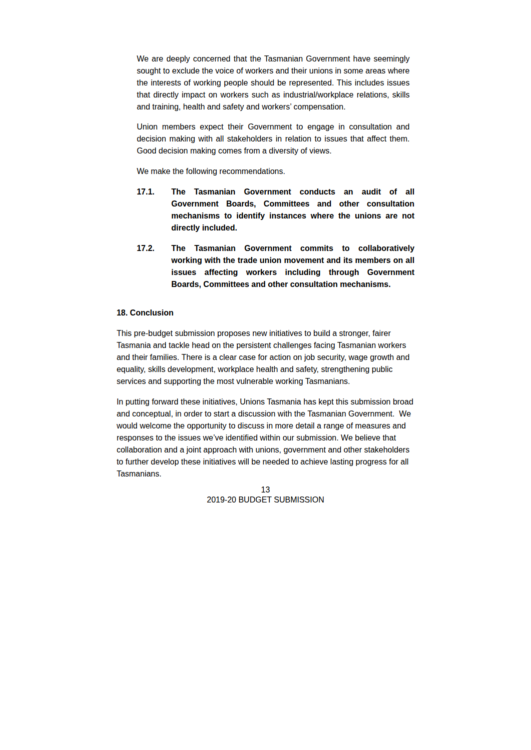We are deeply concerned that the Tasmanian Government have seemingly sought to exclude the voice of workers and their unions in some areas where the interests of working people should be represented. This includes issues that directly impact on workers such as industrial/workplace relations, skills and training, health and safety and workers’ compensation.
Union members expect their Government to engage in consultation and decision making with all stakeholders in relation to issues that affect them. Good decision making comes from a diversity of views.
We make the following recommendations.
17.1. The Tasmanian Government conducts an audit of all Government Boards, Committees and other consultation mechanisms to identify instances where the unions are not directly included.
17.2. The Tasmanian Government commits to collaboratively working with the trade union movement and its members on all issues affecting workers including through Government Boards, Committees and other consultation mechanisms.
18. Conclusion
This pre-budget submission proposes new initiatives to build a stronger, fairer Tasmania and tackle head on the persistent challenges facing Tasmanian workers and their families. There is a clear case for action on job security, wage growth and equality, skills development, workplace health and safety, strengthening public services and supporting the most vulnerable working Tasmanians.
In putting forward these initiatives, Unions Tasmania has kept this submission broad and conceptual, in order to start a discussion with the Tasmanian Government. We would welcome the opportunity to discuss in more detail a range of measures and responses to the issues we’ve identified within our submission. We believe that collaboration and a joint approach with unions, government and other stakeholders to further develop these initiatives will be needed to achieve lasting progress for all Tasmanians.
13
2019-20 BUDGET SUBMISSION